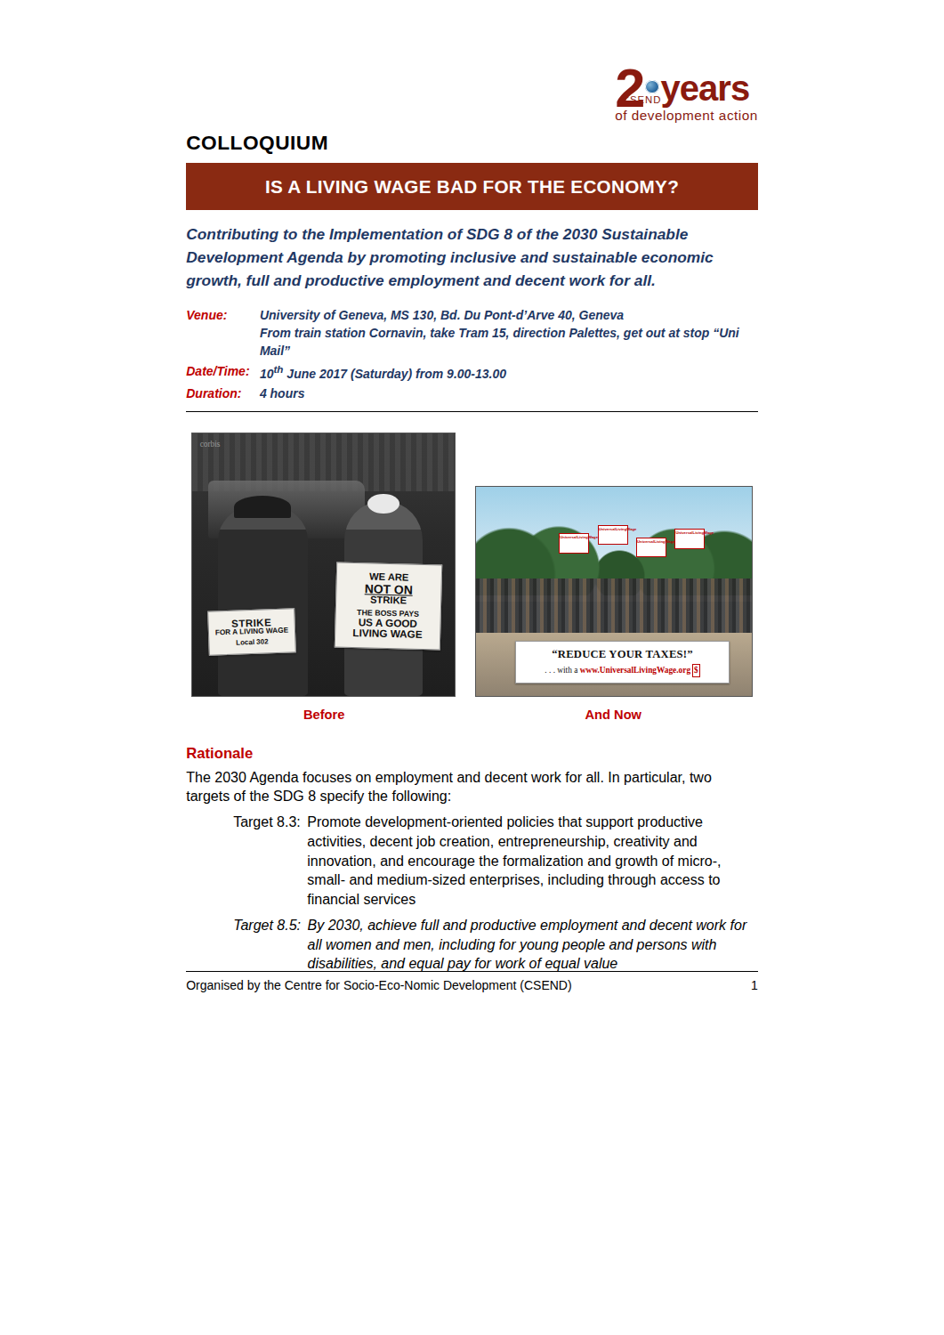2 years CSEND of development action
COLLOQUIUM
IS A LIVING WAGE BAD FOR THE ECONOMY?
Contributing to the Implementation of SDG 8 of the 2030 Sustainable Development Agenda by promoting inclusive and sustainable economic growth, full and productive employment and decent work for all.
| Venue: | University of Geneva, MS 130, Bd. Du Pont-d’Arve 40, Geneva From train station Cornavin, take Tram 15, direction Palettes, get out at stop “Uni Mail” |
| Date/Time: | 10 th June 2017 (Saturday) from 9.00-13.00 |
| Duration: | 4 hours |
corbis
STRIKE FOR A LIVING WAGE Local 302
WE ARE NOT ON STRIKE THE BOSS PAYS US A GOOD
LIVING WAGE
UniversalLivingWage
UniversalLivingWage
UniversalLivingWage
UniversalLivingWage
“REDUCE YOUR TAXES!”
. . . with a www.UniversalLivingWage.org$
Before
And Now
Rationale
The 2030 Agenda focuses on employment and decent work for all. In particular, two targets of the SDG 8 specify the following:
Target 8.3:
Promote development-oriented policies that support productive activities, decent job creation, entrepreneurship, creativity and innovation, and encourage the formalization and growth of micro-, small- and medium-sized enterprises, including through access to financial services
Target 8.5:
By 2030, achieve full and productive employment and decent work for all women and men, including for young people and persons with disabilities, and equal pay for work of equal value
Organised by the Centre for Socio-Eco-Nomic Development (CSEND) 1